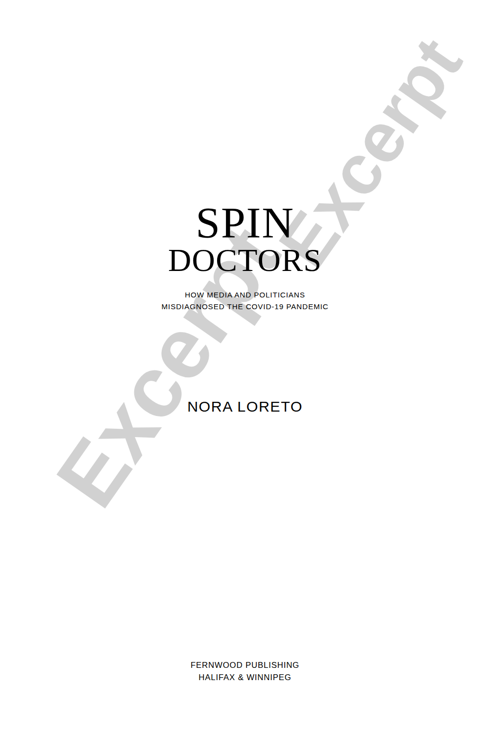Excerpt
Excerpt
SPIN
DOCTORS
How media and politicians
misdiagnosed the COVID-19 pandemic
Nora Loreto
Fernwood Publishing
Halifax & Winnipeg